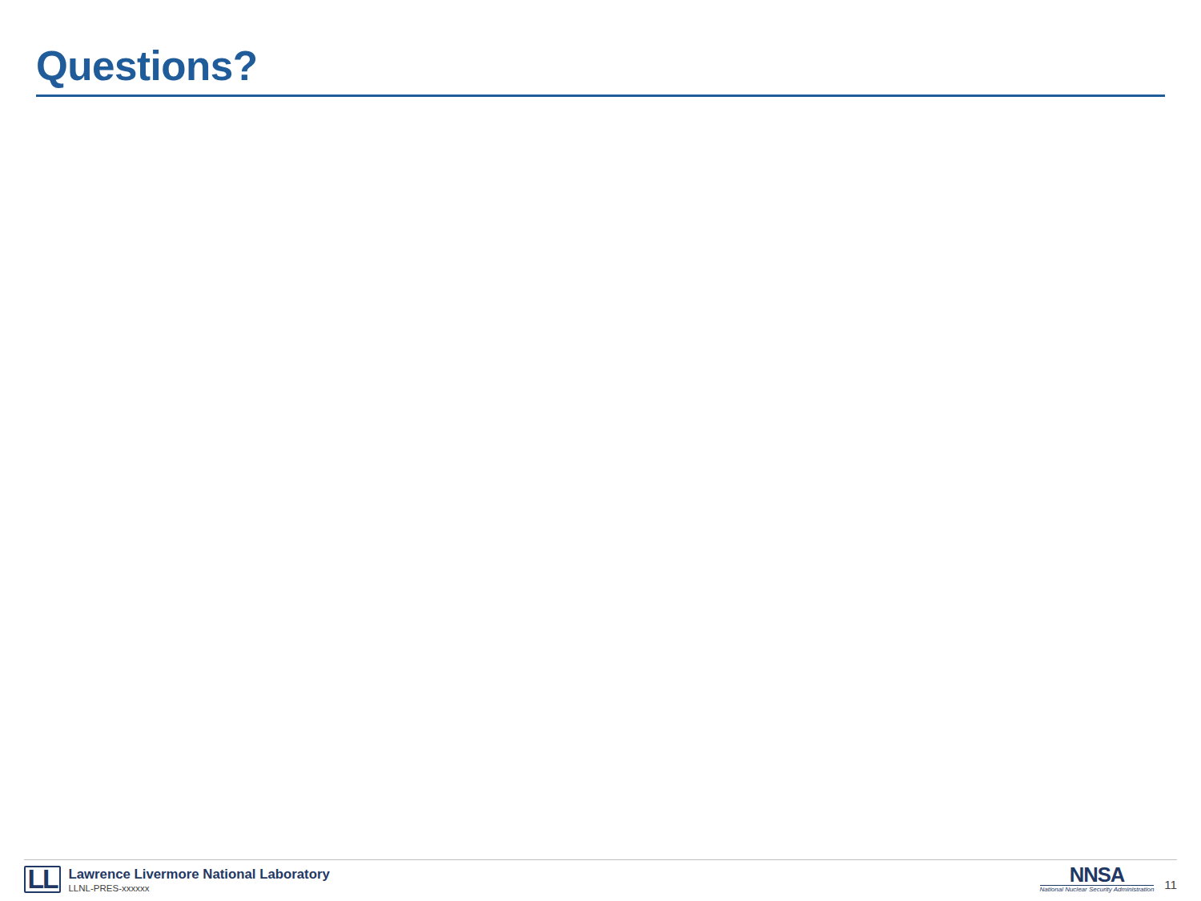Questions?
LL
Lawrence Livermore National Laboratory
LLNL-PRES-xxxxxx
NNSA
National Nuclear Security Administration
11